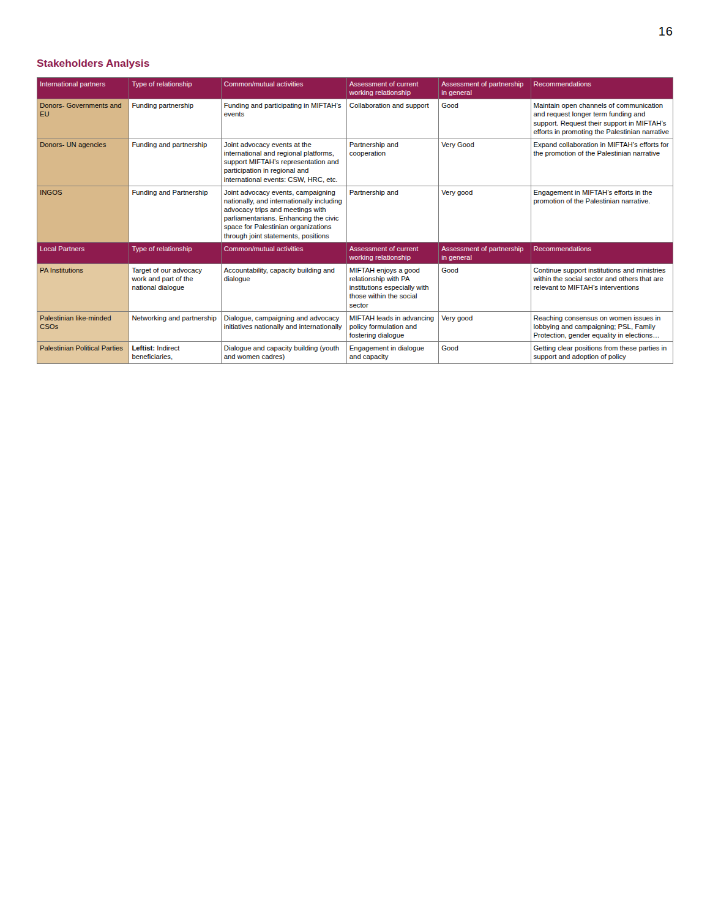16
Stakeholders Analysis
| International partners | Type of relationship | Common/mutual activities | Assessment of current working relationship | Assessment of partnership in general | Recommendations |
| --- | --- | --- | --- | --- | --- |
| Donors- Governments and EU | Funding partnership | Funding and participating in MIFTAH’s events | Collaboration and support | Good | Maintain open channels of communication and request longer term funding and support. Request their support in MIFTAH’s efforts in promoting the Palestinian narrative |
| Donors- UN agencies | Funding and partnership | Joint advocacy events at the international and regional platforms, support MIFTAH’s representation and participation in regional and international events: CSW, HRC, etc. | Partnership and cooperation | Very Good | Expand collaboration in MIFTAH’s efforts for the promotion of the Palestinian narrative |
| INGOS | Funding and Partnership | Joint advocacy events, campaigning nationally, and internationally including advocacy trips and meetings with parliamentarians. Enhancing the civic space for Palestinian organizations through joint statements, positions | Partnership and | Very good | Engagement in MIFTAH’s efforts in the promotion of the Palestinian narrative. |
| Local Partners | Type of relationship | Common/mutual activities | Assessment of current working relationship | Assessment of partnership in general | Recommendations |
| PA Institutions | Target of our advocacy work and part of the national dialogue | Accountability, capacity building and dialogue | MIFTAH enjoys a good relationship with PA institutions especially with those within the social sector | Good | Continue support institutions and ministries within the social sector and others that are relevant to MIFTAH’s interventions |
| Palestinian like-minded CSOs | Networking and partnership | Dialogue, campaigning and advocacy initiatives nationally and internationally | MIFTAH leads in advancing policy formulation and fostering dialogue | Very good | Reaching consensus on women issues in lobbying and campaigning; PSL, Family Protection, gender equality in elections… |
| Palestinian Political Parties | Leftist: Indirect beneficiaries, | Dialogue and capacity building (youth and women cadres) | Engagement in dialogue and capacity | Good | Getting clear positions from these parties in support and adoption of policy |